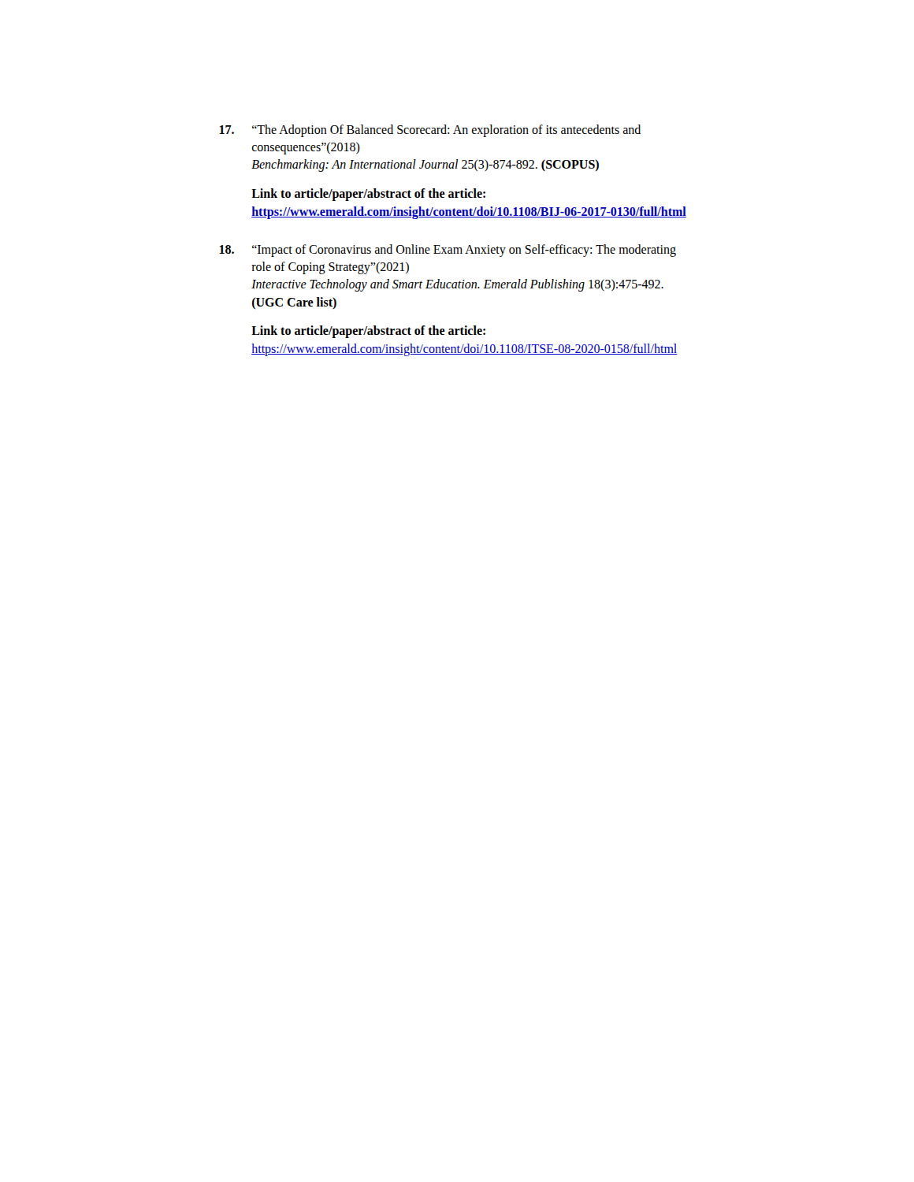17. “The Adoption Of Balanced Scorecard: An exploration of its antecedents and consequences”(2018) Benchmarking: An International Journal 25(3)-874-892. (SCOPUS) Link to article/paper/abstract of the article: https://www.emerald.com/insight/content/doi/10.1108/BIJ-06-2017-0130/full/html
18. “Impact of Coronavirus and Online Exam Anxiety on Self-efficacy: The moderating role of Coping Strategy”(2021) Interactive Technology and Smart Education. Emerald Publishing 18(3):475-492. (UGC Care list) Link to article/paper/abstract of the article: https://www.emerald.com/insight/content/doi/10.1108/ITSE-08-2020-0158/full/html